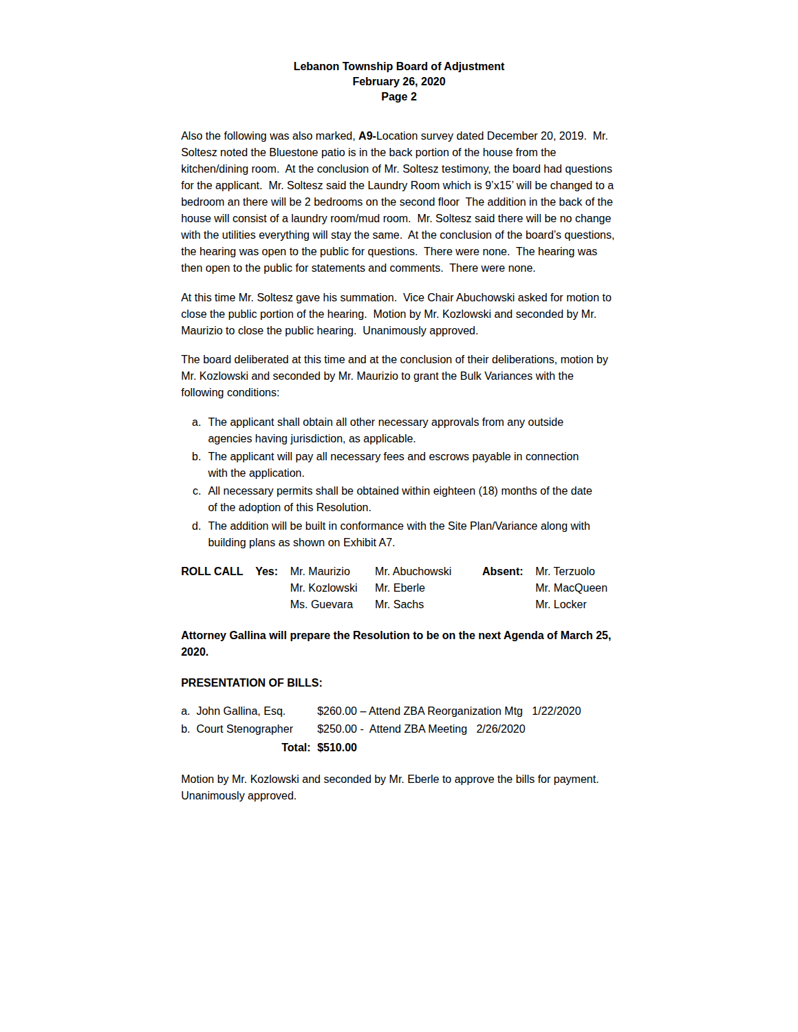Lebanon Township Board of Adjustment
February 26, 2020
Page 2
Also the following was also marked, A9-Location survey dated December 20, 2019. Mr. Soltesz noted the Bluestone patio is in the back portion of the house from the kitchen/dining room. At the conclusion of Mr. Soltesz testimony, the board had questions for the applicant. Mr. Soltesz said the Laundry Room which is 9’x15’ will be changed to a bedroom an there will be 2 bedrooms on the second floor The addition in the back of the house will consist of a laundry room/mud room. Mr. Soltesz said there will be no change with the utilities everything will stay the same. At the conclusion of the board’s questions, the hearing was open to the public for questions. There were none. The hearing was then open to the public for statements and comments. There were none.
At this time Mr. Soltesz gave his summation. Vice Chair Abuchowski asked for motion to close the public portion of the hearing. Motion by Mr. Kozlowski and seconded by Mr. Maurizio to close the public hearing. Unanimously approved.
The board deliberated at this time and at the conclusion of their deliberations, motion by Mr. Kozlowski and seconded by Mr. Maurizio to grant the Bulk Variances with the following conditions:
The applicant shall obtain all other necessary approvals from any outsideagencies having jurisdiction, as applicable.
The applicant will pay all necessary fees and escrows payable in connectionwith the application.
All necessary permits shall be obtained within eighteen (18) months of the dateof the adoption of this Resolution.
The addition will be built in conformance with the Site Plan/Variance along withbuilding plans as shown on Exhibit A7.
| ROLL CALL | Yes: | Mr. Maurizio | Mr. Abuchowski | Absent: | Mr. Terzuolo |
| | | Mr. Kozlowski | Mr. Eberle | | Mr. MacQueen |
| | | Ms. Guevara | Mr. Sachs | | Mr. Locker |
Attorney Gallina will prepare the Resolution to be on the next Agenda of March 25, 2020.
PRESENTATION OF BILLS:
| a. John Gallina, Esq. | $260.00 – Attend ZBA Reorganization Mtg 1/22/2020 |
| b. Court Stenographer | $250.00 - Attend ZBA Meeting 2/26/2020 |
| Total: | $510.00 |
Motion by Mr. Kozlowski and seconded by Mr. Eberle to approve the bills for payment. Unanimously approved.